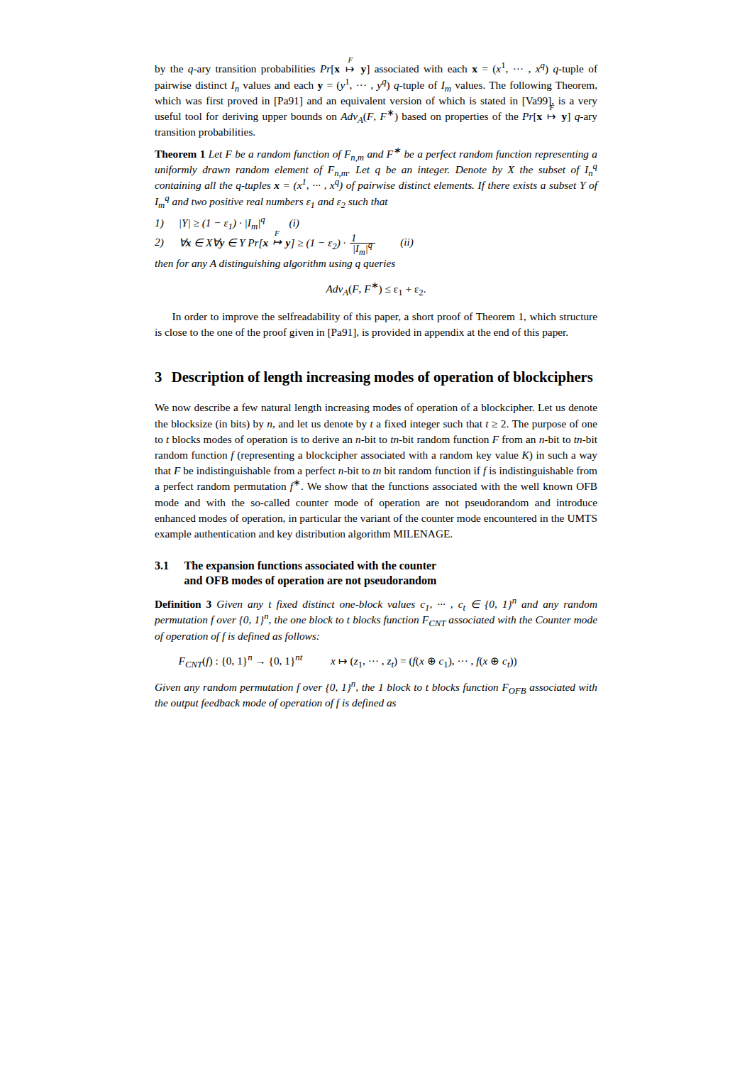by the q-ary transition probabilities Pr[x F↦ y] associated with each x = (x1, ··· , xq) q-tuple of pairwise distinct In values and each y = (y1, ··· , yq) q-tuple of Im values. The following Theorem, which was first proved in [Pa91] and an equivalent version of which is stated in [Va99], is a very useful tool for deriving upper bounds on AdvA(F, F∗) based on properties of the Pr[x F↦ y] q-ary transition probabilities.
Theorem 1 Let F be a random function of Fn,m and F∗ be a perfect random function representing a uniformly drawn random element of Fn,m. Let q be an integer. Denote by X the subset of Inq containing all the q-tuples x = (x1, ··· , xq) of pairwise distinct elements. If there exists a subset Y of Imq and two positive real numbers ε1 and ε2 such that
1)|Y| ≥ (1 − ε1) · |Im|q(i)
2)∀x ∈ X∀y ∈ Y Pr[x F↦ y] ≥ (1 − ε2) · 1|Im|q(ii)
then for any A distinguishing algorithm using q queries
AdvA(F, F∗) ≤ ε1 + ε2.
In order to improve the selfreadability of this paper, a short proof of Theorem 1, which structure is close to the one of the proof given in [Pa91], is provided in appendix at the end of this paper.
3 Description of length increasing modes of operation of blockciphers
We now describe a few natural length increasing modes of operation of a blockcipher. Let us denote the blocksize (in bits) by n, and let us denote by t a fixed integer such that t ≥ 2. The purpose of one to t blocks modes of operation is to derive an n-bit to tn-bit random function F from an n-bit to tn-bit random function f (representing a blockcipher associated with a random key value K) in such a way that F be indistinguishable from a perfect n-bit to tn bit random function if f is indistinguishable from a perfect random permutation f∗. We show that the functions associated with the well known OFB mode and with the so-called counter mode of operation are not pseudorandom and introduce enhanced modes of operation, in particular the variant of the counter mode encountered in the UMTS example authentication and key distribution algorithm MILENAGE.
3.1 The expansion functions associated with the counterand OFB modes of operation are not pseudorandom
Definition 3 Given any t fixed distinct one-block values c1, ··· , ct ∈ {0, 1}n and any random permutation f over {0, 1}n, the one block to t blocks function FCNT associated with the Counter mode of operation of f is defined as follows:
FCNT(f) : {0, 1}n → {0, 1}nt x ↦ (z1, ··· , zt) = (f(x ⊕ c1), ··· , f(x ⊕ ct))
Given any random permutation f over {0, 1}n, the 1 block to t blocks function FOFB associated with the output feedback mode of operation of f is defined as